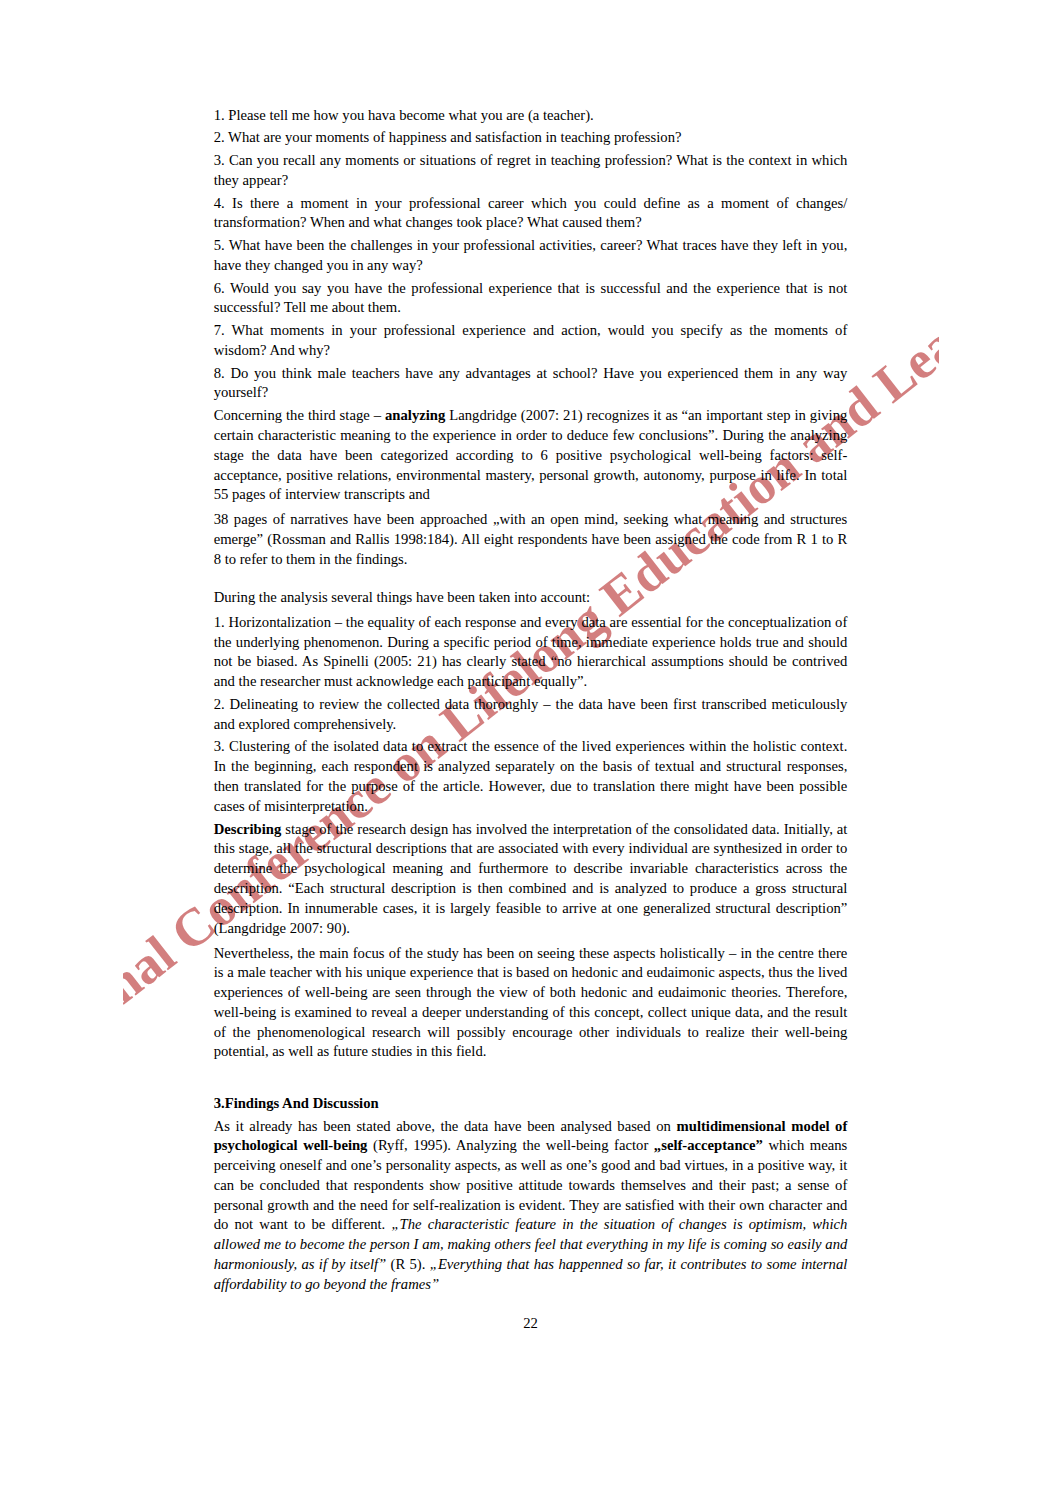2nd International Conference on Lifelong Education and Leadership for All
1. Please tell me how you hava become what you are (a teacher).
2. What are your moments of happiness and satisfaction in teaching profession?
3. Can you recall any moments or situations of regret in teaching profession? What is the context in which they appear?
4. Is there a moment in your professional career which you could define as a moment of changes/ transformation? When and what changes took place? What caused them?
5. What have been the challenges in your professional activities, career? What traces have they left in you, have they changed you in any way?
6. Would you say you have the professional experience that is successful and the experience that is not successful? Tell me about them.
7. What moments in your professional experience and action, would you specify as the moments of wisdom? And why?
8. Do you think male teachers have any advantages at school? Have you experienced them in any way yourself?
Concerning the third stage – analyzing Langdridge (2007: 21) recognizes it as “an important step in giving certain characteristic meaning to the experience in order to deduce few conclusions”. During the analyzing stage the data have been categorized according to 6 positive psychological well-being factors: self-acceptance, positive relations, environmental mastery, personal growth, autonomy, purpose in life. In total 55 pages of interview transcripts and
38 pages of narratives have been approached „with an open mind, seeking what meaning and structures emerge” (Rossman and Rallis 1998:184). All eight respondents have been assigned the code from R 1 to R 8 to refer to them in the findings.
During the analysis several things have been taken into account:
1. Horizontalization – the equality of each response and every data are essential for the conceptualization of the underlying phenomenon. During a specific period of time, immediate experience holds true and should not be biased. As Spinelli (2005: 21) has clearly stated “no hierarchical assumptions should be contrived and the researcher must acknowledge each participant equally”.
2. Delineating to review the collected data thoroughly – the data have been first transcribed meticulously and explored comprehensively.
3. Clustering of the isolated data to extract the essence of the lived experiences within the holistic context. In the beginning, each respondent is analyzed separately on the basis of textual and structural responses, then translated for the purpose of the article. However, due to translation there might have been possible cases of misinterpretation.
Describing stage of the research design has involved the interpretation of the consolidated data. Initially, at this stage, all the structural descriptions that are associated with every individual are synthesized in order to determine the psychological meaning and furthermore to describe invariable characteristics across the description. “Each structural description is then combined and is analyzed to produce a gross structural description. In innumerable cases, it is largely feasible to arrive at one generalized structural description” (Langdridge 2007: 90).
Nevertheless, the main focus of the study has been on seeing these aspects holistically – in the centre there is a male teacher with his unique experience that is based on hedonic and eudaimonic aspects, thus the lived experiences of well-being are seen through the view of both hedonic and eudaimonic theories. Therefore, well-being is examined to reveal a deeper understanding of this concept, collect unique data, and the result of the phenomenological research will possibly encourage other individuals to realize their well-being potential, as well as future studies in this field.
3.Findings And Discussion
As it already has been stated above, the data have been analysed based on multidimensional model of psychological well-being (Ryff, 1995). Analyzing the well-being factor „self-acceptance” which means perceiving oneself and one’s personality aspects, as well as one’s good and bad virtues, in a positive way, it can be concluded that respondents show positive attitude towards themselves and their past; a sense of personal growth and the need for self-realization is evident. They are satisfied with their own character and do not want to be different. „The characteristic feature in the situation of changes is optimism, which allowed me to become the person I am, making others feel that everything in my life is coming so easily and harmoniously, as if by itself” (R 5). „Everything that has happenned so far, it contributes to some internal affordability to go beyond the frames”
22